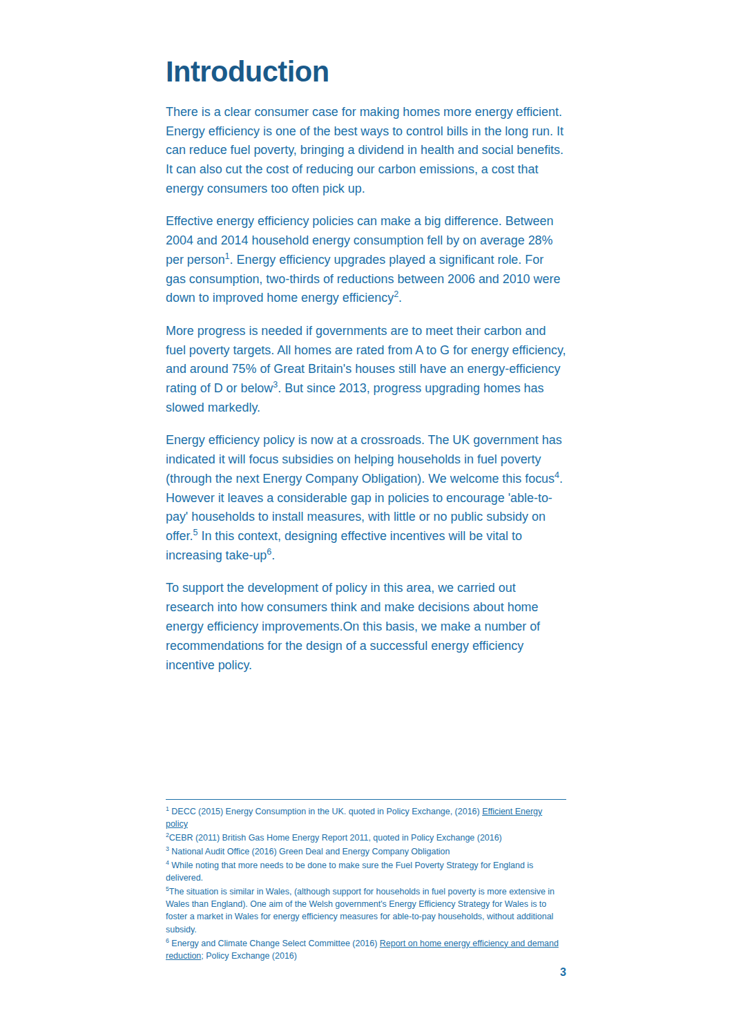Introduction
There is a clear consumer case for making homes more energy efficient. Energy efficiency is one of the best ways to control bills in the long run. It can reduce fuel poverty, bringing a dividend in health and social benefits. It can also cut the cost of reducing our carbon emissions, a cost that energy consumers too often pick up.
Effective energy efficiency policies can make a big difference. Between 2004 and 2014 household energy consumption fell by on average 28% per person1. Energy efficiency upgrades played a significant role. For gas consumption, two-thirds of reductions between 2006 and 2010 were down to improved home energy efficiency2.
More progress is needed if governments are to meet their carbon and fuel poverty targets. All homes are rated from A to G for energy efficiency, and around 75% of Great Britain's houses still have an energy-efficiency rating of D or below3. But since 2013, progress upgrading homes has slowed markedly.
Energy efficiency policy is now at a crossroads. The UK government has indicated it will focus subsidies on helping households in fuel poverty (through the next Energy Company Obligation). We welcome this focus4. However it leaves a considerable gap in policies to encourage 'able-to-pay' households to install measures, with little or no public subsidy on offer.5 In this context, designing effective incentives will be vital to increasing take-up6.
To support the development of policy in this area, we carried out research into how consumers think and make decisions about home energy efficiency improvements.On this basis, we make a number of recommendations for the design of a successful energy efficiency incentive policy.
1 DECC (2015) Energy Consumption in the UK. quoted in Policy Exchange, (2016) Efficient Energy policy
2CEBR (2011) British Gas Home Energy Report 2011, quoted in Policy Exchange (2016)
3 National Audit Office (2016) Green Deal and Energy Company Obligation
4 While noting that more needs to be done to make sure the Fuel Poverty Strategy for England is delivered.
5The situation is similar in Wales, (although support for households in fuel poverty is more extensive in Wales than England). One aim of the Welsh government's Energy Efficiency Strategy for Wales is to foster a market in Wales for energy efficiency measures for able-to-pay households, without additional subsidy.
6 Energy and Climate Change Select Committee (2016) Report on home energy efficiency and demand reduction; Policy Exchange (2016)
3